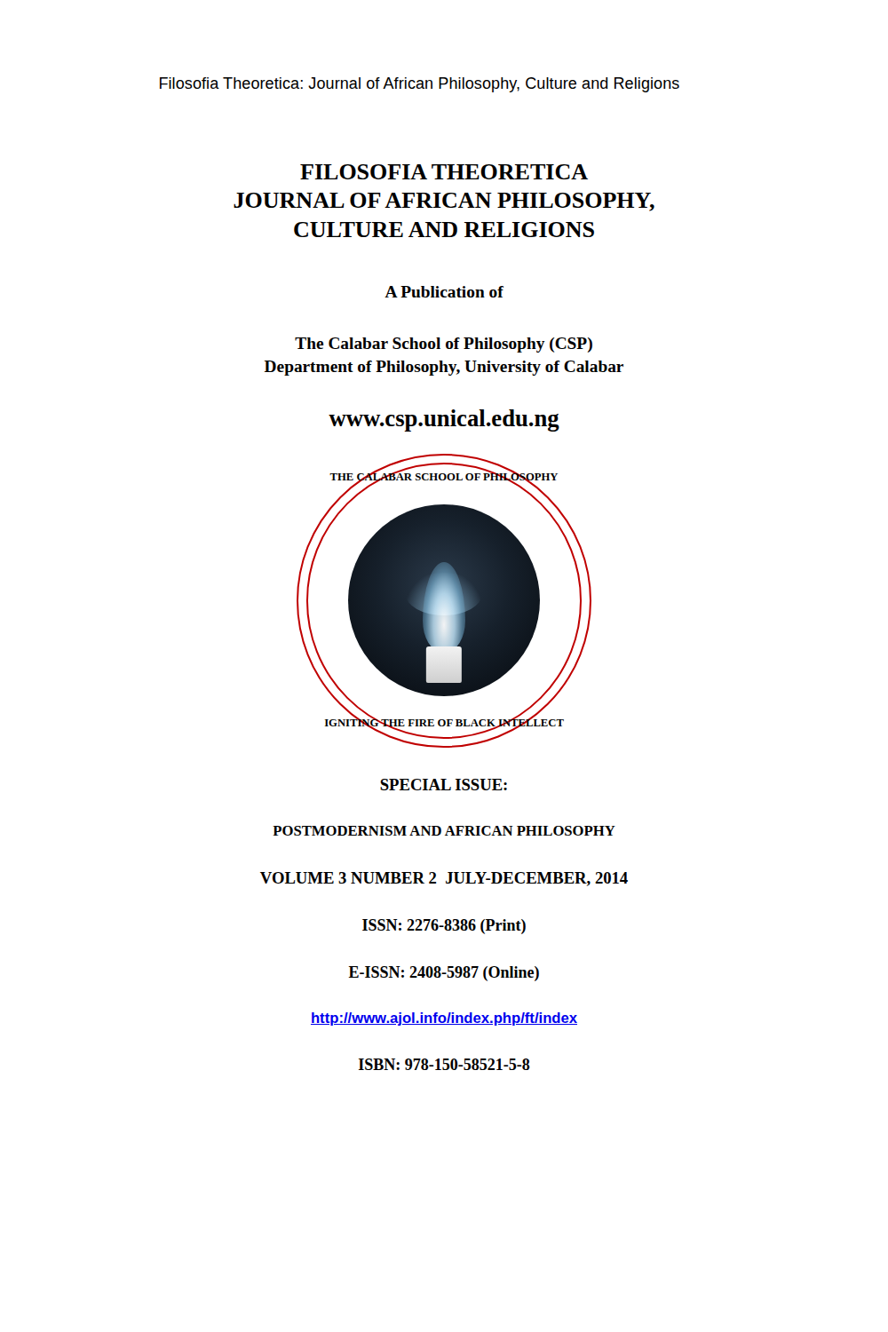Filosofia Theoretica: Journal of African Philosophy, Culture and Religions
FILOSOFIA THEORETICA
JOURNAL OF AFRICAN PHILOSOPHY,
CULTURE AND RELIGIONS
A Publication of
The Calabar School of Philosophy (CSP)
Department of Philosophy, University of Calabar
www.csp.unical.edu.ng
THE CALABAR SCHOOL OF PHILOSOPHY
IGNITING THE FIRE OF BLACK INTELLECT
SPECIAL ISSUE:
POSTMODERNISM AND AFRICAN PHILOSOPHY
VOLUME 3 NUMBER 2 JULY-DECEMBER, 2014
ISSN: 2276-8386 (Print)
E-ISSN: 2408-5987 (Online)
http://www.ajol.info/index.php/ft/index
ISBN: 978-150-58521-5-8